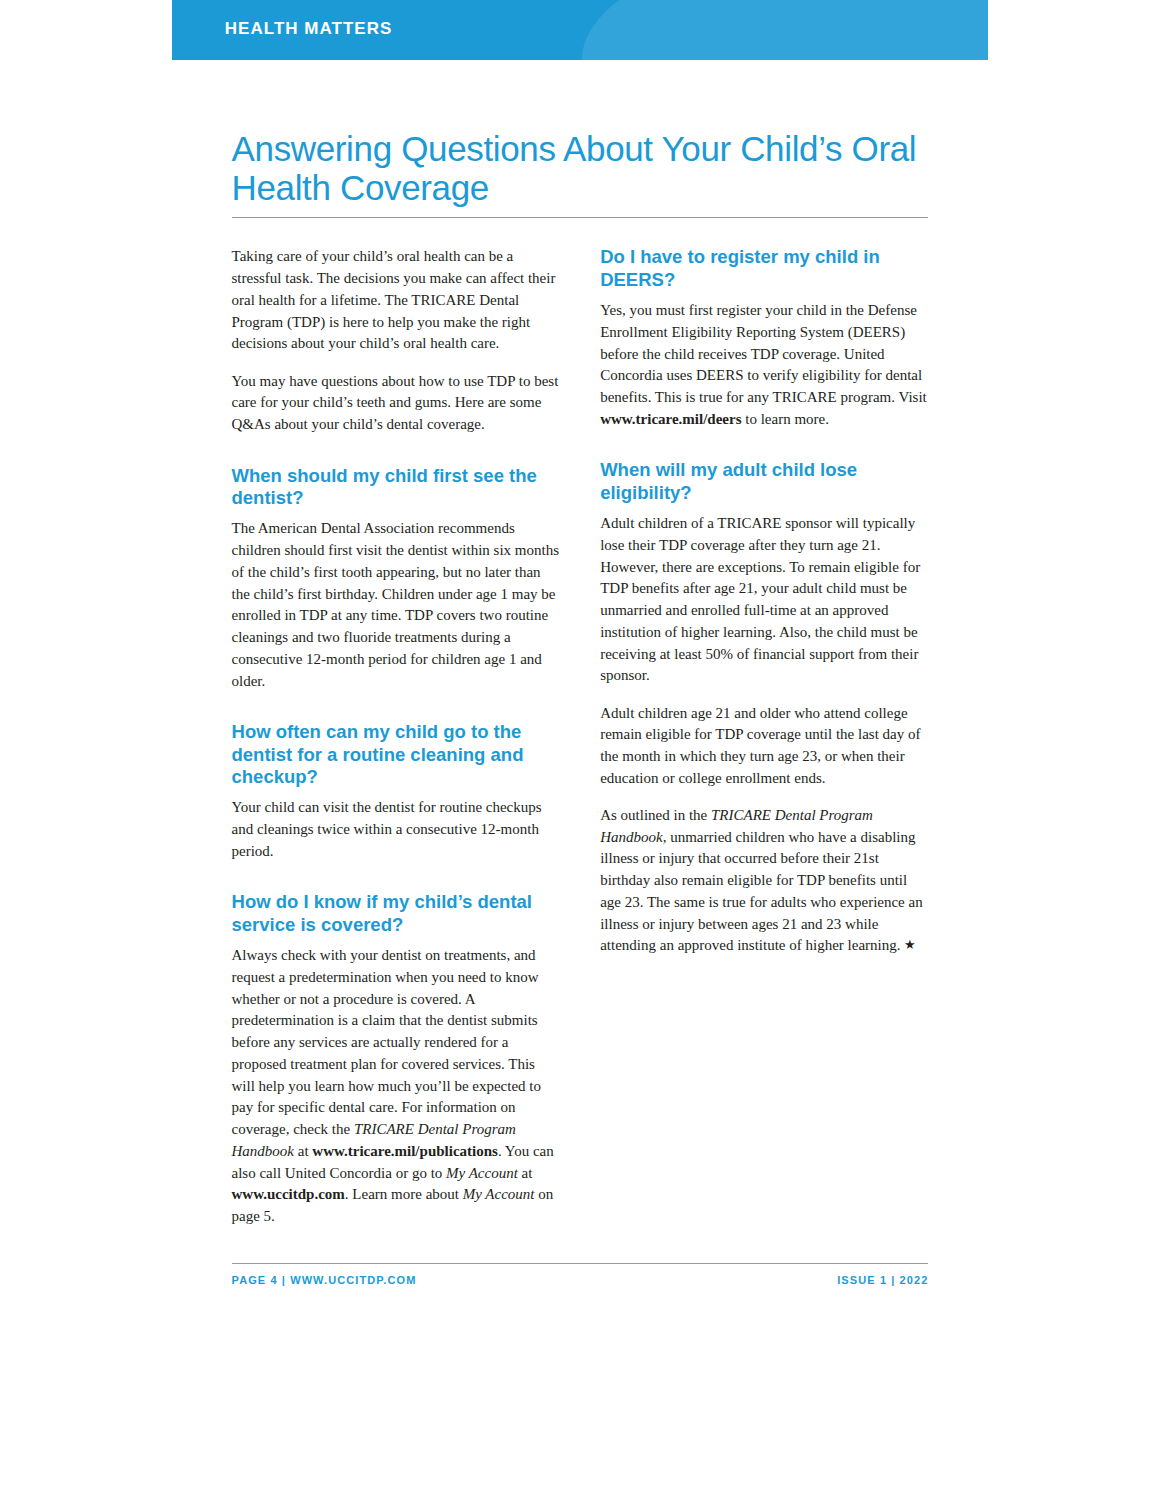Health Matters
Answering Questions About Your Child’s Oral Health Coverage
Taking care of your child’s oral health can be a stressful task. The decisions you make can affect their oral health for a lifetime. The TRICARE Dental Program (TDP) is here to help you make the right decisions about your child’s oral health care.
You may have questions about how to use TDP to best care for your child’s teeth and gums. Here are some Q&As about your child’s dental coverage.
When should my child first see the dentist?
The American Dental Association recommends children should first visit the dentist within six months of the child’s first tooth appearing, but no later than the child’s first birthday. Children under age 1 may be enrolled in TDP at any time. TDP covers two routine cleanings and two fluoride treatments during a consecutive 12-month period for children age 1 and older.
How often can my child go to the dentist for a routine cleaning and checkup?
Your child can visit the dentist for routine checkups and cleanings twice within a consecutive 12-month period.
How do I know if my child’s dental service is covered?
Always check with your dentist on treatments, and request a predetermination when you need to know whether or not a procedure is covered. A predetermination is a claim that the dentist submits before any services are actually rendered for a proposed treatment plan for covered services. This will help you learn how much you’ll be expected to pay for specific dental care. For information on coverage, check the TRICARE Dental Program Handbook at www.tricare.mil/publications. You can also call United Concordia or go to My Account at www.uccitdp.com. Learn more about My Account on page 5.
Do I have to register my child in DEERS?
Yes, you must first register your child in the Defense Enrollment Eligibility Reporting System (DEERS) before the child receives TDP coverage. United Concordia uses DEERS to verify eligibility for dental benefits. This is true for any TRICARE program. Visit www.tricare.mil/deers to learn more.
When will my adult child lose eligibility?
Adult children of a TRICARE sponsor will typically lose their TDP coverage after they turn age 21. However, there are exceptions. To remain eligible for TDP benefits after age 21, your adult child must be unmarried and enrolled full-time at an approved institution of higher learning. Also, the child must be receiving at least 50% of financial support from their sponsor.
Adult children age 21 and older who attend college remain eligible for TDP coverage until the last day of the month in which they turn age 23, or when their education or college enrollment ends.
As outlined in the TRICARE Dental Program Handbook, unmarried children who have a disabling illness or injury that occurred before their 21st birthday also remain eligible for TDP benefits until age 23. The same is true for adults who experience an illness or injury between ages 21 and 23 while attending an approved institute of higher learning. ★
PAGE 4 | WWW.UCCITDP.COM
ISSUE 1 | 2022